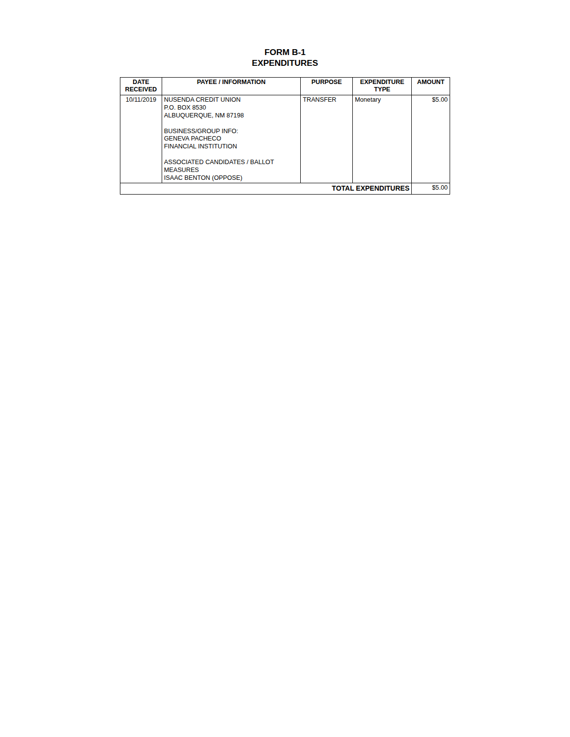FORM B-1
EXPENDITURES
| DATE RECEIVED | PAYEE / INFORMATION | PURPOSE | EXPENDITURE TYPE | AMOUNT |
| --- | --- | --- | --- | --- |
| 10/11/2019 | NUSENDA CREDIT UNION P.O. BOX 8530 ALBUQUERQUE, NM 87198 BUSINESS/GROUP INFO: GENEVA PACHECO FINANCIAL INSTITUTION ASSOCIATED CANDIDATES / BALLOT MEASURES ISAAC BENTON (OPPOSE) | TRANSFER | Monetary | $5.00 |
| TOTAL EXPENDITURES | $5.00 |